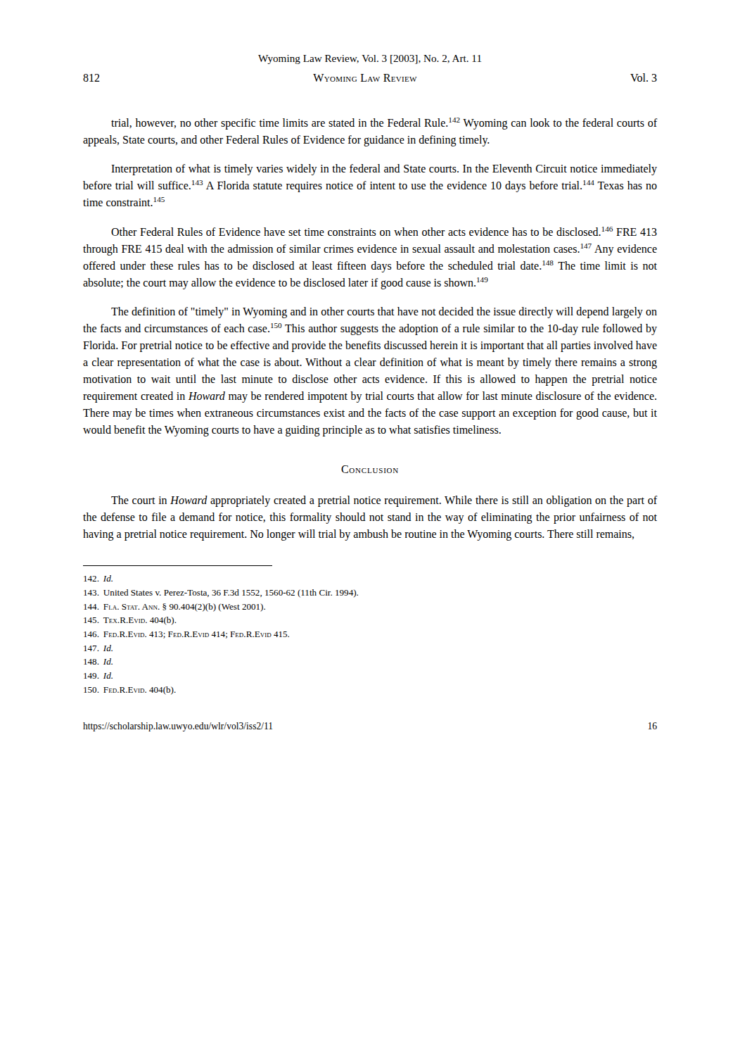Wyoming Law Review, Vol. 3 [2003], No. 2, Art. 11
812 Wyoming Law Review Vol. 3
trial, however, no other specific time limits are stated in the Federal Rule.142 Wyoming can look to the federal courts of appeals, State courts, and other Federal Rules of Evidence for guidance in defining timely.
Interpretation of what is timely varies widely in the federal and State courts. In the Eleventh Circuit notice immediately before trial will suffice.143 A Florida statute requires notice of intent to use the evidence 10 days before trial.144 Texas has no time constraint.145
Other Federal Rules of Evidence have set time constraints on when other acts evidence has to be disclosed.146 FRE 413 through FRE 415 deal with the admission of similar crimes evidence in sexual assault and molestation cases.147 Any evidence offered under these rules has to be disclosed at least fifteen days before the scheduled trial date.148 The time limit is not absolute; the court may allow the evidence to be disclosed later if good cause is shown.149
The definition of "timely" in Wyoming and in other courts that have not decided the issue directly will depend largely on the facts and circumstances of each case.150 This author suggests the adoption of a rule similar to the 10-day rule followed by Florida. For pretrial notice to be effective and provide the benefits discussed herein it is important that all parties involved have a clear representation of what the case is about. Without a clear definition of what is meant by timely there remains a strong motivation to wait until the last minute to disclose other acts evidence. If this is allowed to happen the pretrial notice requirement created in Howard may be rendered impotent by trial courts that allow for last minute disclosure of the evidence. There may be times when extraneous circumstances exist and the facts of the case support an exception for good cause, but it would benefit the Wyoming courts to have a guiding principle as to what satisfies timeliness.
Conclusion
The court in Howard appropriately created a pretrial notice requirement. While there is still an obligation on the part of the defense to file a demand for notice, this formality should not stand in the way of eliminating the prior unfairness of not having a pretrial notice requirement. No longer will trial by ambush be routine in the Wyoming courts. There still remains,
142. Id.
143. United States v. Perez-Tosta, 36 F.3d 1552, 1560-62 (11th Cir. 1994).
144. Fla. Stat. Ann. § 90.404(2)(b) (West 2001).
145. Tex.R.Evid. 404(b).
146. Fed.R.Evid. 413; Fed.R.Evid 414; Fed.R.Evid 415.
147. Id.
148. Id.
149. Id.
150. Fed.R.Evid. 404(b).
https://scholarship.law.uwyo.edu/wlr/vol3/iss2/11 16